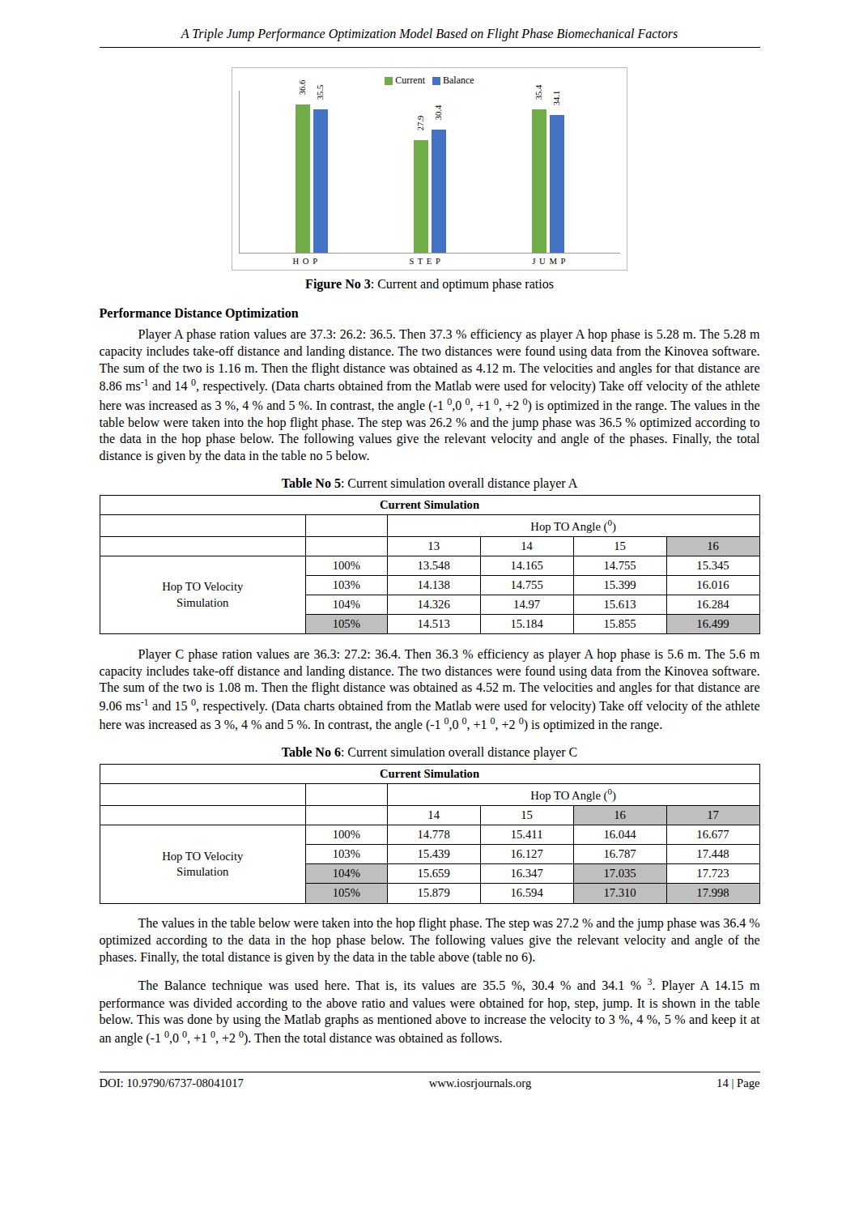A Triple Jump Performance Optimization Model Based on Flight Phase Biomechanical Factors
Current Balance
36.6
35.5
27.9
30.4
35.4
34.1
H O P S T E P J U M P
Figure No 3: Current and optimum phase ratios
Performance Distance Optimization
Player A phase ration values are 37.3: 26.2: 36.5. Then 37.3 % efficiency as player A hop phase is 5.28 m. The 5.28 m capacity includes take-off distance and landing distance. The two distances were found using data from the Kinovea software. The sum of the two is 1.16 m. Then the flight distance was obtained as 4.12 m. The velocities and angles for that distance are 8.86 ms-1 and 14 0, respectively. (Data charts obtained from the Matlab were used for velocity) Take off velocity of the athlete here was increased as 3 %, 4 % and 5 %. In contrast, the angle (-1 0,0 0, +1 0, +2 0) is optimized in the range. The values in the table below were taken into the hop flight phase. The step was 26.2 % and the jump phase was 36.5 % optimized according to the data in the hop phase below. The following values give the relevant velocity and angle of the phases. Finally, the total distance is given by the data in the table no 5 below.
Table No 5 : Current simulation overall distance player A
| Current Simulation |
| --- |
| | | Hop TO Angle ( 0 ) |
| | | 13 | 14 | 15 | 16 |
| Hop TO Velocity Simulation | 100% | 13.548 | 14.165 | 14.755 | 15.345 |
| 103% | 14.138 | 14.755 | 15.399 | 16.016 |
| 104% | 14.326 | 14.97 | 15.613 | 16.284 |
| 105% | 14.513 | 15.184 | 15.855 | 16.499 |
Player C phase ration values are 36.3: 27.2: 36.4. Then 36.3 % efficiency as player A hop phase is 5.6 m. The 5.6 m capacity includes take-off distance and landing distance. The two distances were found using data from the Kinovea software. The sum of the two is 1.08 m. Then the flight distance was obtained as 4.52 m. The velocities and angles for that distance are 9.06 ms-1 and 15 0, respectively. (Data charts obtained from the Matlab were used for velocity) Take off velocity of the athlete here was increased as 3 %, 4 % and 5 %. In contrast, the angle (-1 0,0 0, +1 0, +2 0) is optimized in the range.
Table No 6 : Current simulation overall distance player C
| Current Simulation |
| --- |
| | | Hop TO Angle ( 0 ) |
| | | 14 | 15 | 16 | 17 |
| Hop TO Velocity Simulation | 100% | 14.778 | 15.411 | 16.044 | 16.677 |
| 103% | 15.439 | 16.127 | 16.787 | 17.448 |
| 104% | 15.659 | 16.347 | 17.035 | 17.723 |
| 105% | 15.879 | 16.594 | 17.310 | 17.998 |
The values in the table below were taken into the hop flight phase. The step was 27.2 % and the jump phase was 36.4 % optimized according to the data in the hop phase below. The following values give the relevant velocity and angle of the phases. Finally, the total distance is given by the data in the table above (table no 6).
The Balance technique was used here. That is, its values are 35.5 %, 30.4 % and 34.1 % 3. Player A 14.15 m performance was divided according to the above ratio and values were obtained for hop, step, jump. It is shown in the table below. This was done by using the Matlab graphs as mentioned above to increase the velocity to 3 %, 4 %, 5 % and keep it at an angle (-1 0,0 0, +1 0, +2 0). Then the total distance was obtained as follows.
DOI: 10.9790/6737-08041017 www.iosrjournals.org 14 | Page